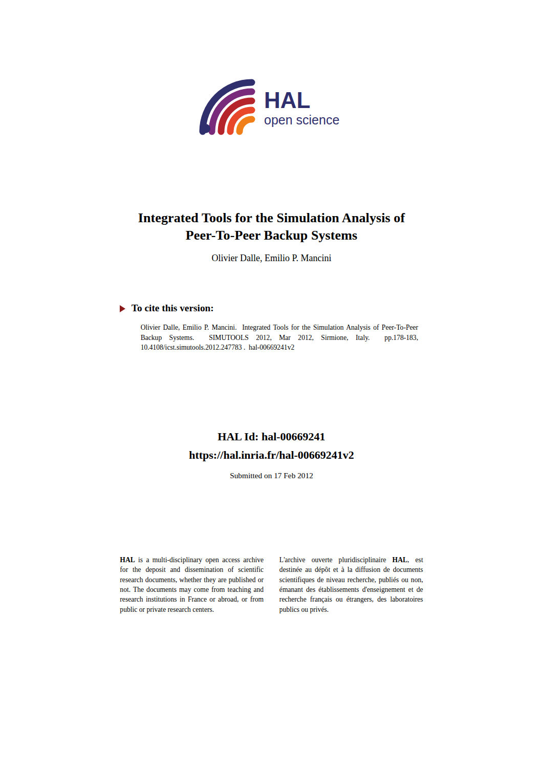HAL open science HAL open science
Integrated Tools for the Simulation Analysis of
Peer-To-Peer Backup Systems
Olivier Dalle, Emilio P. Mancini
To cite this version:
Olivier Dalle, Emilio P. Mancini. Integrated Tools for the Simulation Analysis of Peer-To-Peer Backup Systems. SIMUTOOLS 2012, Mar 2012, Sirmione, Italy. pp.178-183, 10.4108/icst.simutools.2012.247783 . hal-00669241v2
HAL Id: hal-00669241
https://hal.inria.fr/hal-00669241v2
Submitted on 17 Feb 2012
HAL is a multi-disciplinary open access archive for the deposit and dissemination of scientific research documents, whether they are published or not. The documents may come from teaching and research institutions in France or abroad, or from public or private research centers.
L'archive ouverte pluridisciplinaire HAL, est destinée au dépôt et à la diffusion de documents scientifiques de niveau recherche, publiés ou non, émanant des établissements d'enseignement et de recherche français ou étrangers, des laboratoires publics ou privés.